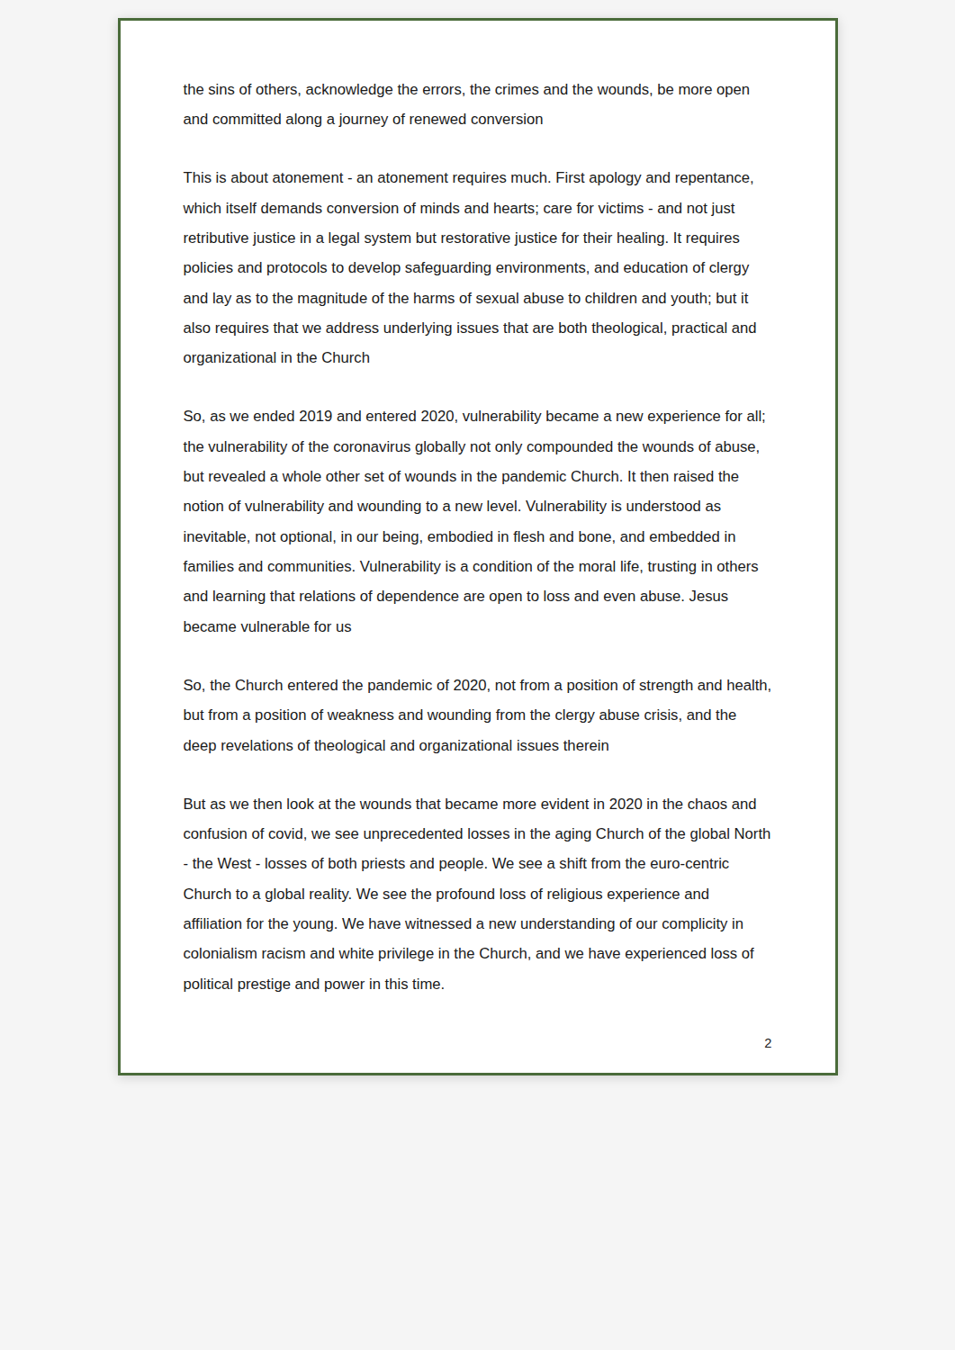the sins of others, acknowledge the errors, the crimes and the wounds, be more open and committed along a journey of renewed conversion
This is about atonement - an atonement requires much. First apology and repentance, which itself demands conversion of minds and hearts; care for victims - and not just retributive justice in a legal system but restorative justice for their healing. It requires policies and protocols to develop safeguarding environments, and education of clergy and lay as to the magnitude of the harms of sexual abuse to children and youth; but it also requires that we address underlying issues that are both theological, practical and organizational in the Church
So, as we ended 2019 and entered 2020, vulnerability became a new experience for all; the vulnerability of the coronavirus globally not only compounded the wounds of abuse, but revealed a whole other set of wounds in the pandemic Church. It then raised the notion of vulnerability and wounding to a new level. Vulnerability is understood as inevitable, not optional, in our being, embodied in flesh and bone, and embedded in families and communities. Vulnerability is a condition of the moral life, trusting in others and learning that relations of dependence are open to loss and even abuse. Jesus became vulnerable for us
So, the Church entered the pandemic of 2020, not from a position of strength and health, but from a position of weakness and wounding from the clergy abuse crisis, and the deep revelations of theological and organizational issues therein
But as we then look at the wounds that became more evident in 2020 in the chaos and confusion of covid, we see unprecedented losses in the aging Church of the global North - the West - losses of both priests and people. We see a shift from the euro-centric Church to a global reality. We see the profound loss of religious experience and affiliation for the young. We have witnessed a new understanding of our complicity in colonialism racism and white privilege in the Church, and we have experienced loss of political prestige and power in this time.
2